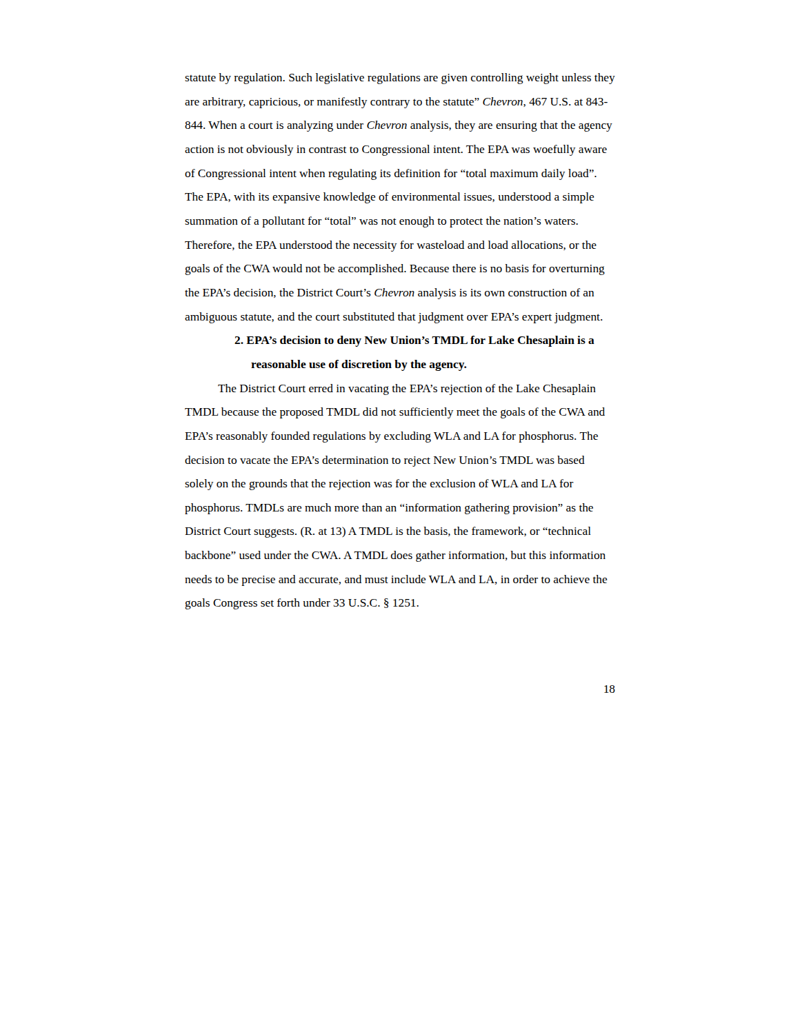statute by regulation. Such legislative regulations are given controlling weight unless they are arbitrary, capricious, or manifestly contrary to the statute” Chevron, 467 U.S. at 843-844. When a court is analyzing under Chevron analysis, they are ensuring that the agency action is not obviously in contrast to Congressional intent. The EPA was woefully aware of Congressional intent when regulating its definition for “total maximum daily load”. The EPA, with its expansive knowledge of environmental issues, understood a simple summation of a pollutant for “total” was not enough to protect the nation’s waters. Therefore, the EPA understood the necessity for wasteload and load allocations, or the goals of the CWA would not be accomplished. Because there is no basis for overturning the EPA’s decision, the District Court’s Chevron analysis is its own construction of an ambiguous statute, and the court substituted that judgment over EPA’s expert judgment.
2. EPA’s decision to deny New Union’s TMDL for Lake Chesaplain is a reasonable use of discretion by the agency.
The District Court erred in vacating the EPA’s rejection of the Lake Chesaplain TMDL because the proposed TMDL did not sufficiently meet the goals of the CWA and EPA’s reasonably founded regulations by excluding WLA and LA for phosphorus. The decision to vacate the EPA’s determination to reject New Union’s TMDL was based solely on the grounds that the rejection was for the exclusion of WLA and LA for phosphorus. TMDLs are much more than an “information gathering provision” as the District Court suggests. (R. at 13) A TMDL is the basis, the framework, or “technical backbone” used under the CWA. A TMDL does gather information, but this information needs to be precise and accurate, and must include WLA and LA, in order to achieve the goals Congress set forth under 33 U.S.C. § 1251.
18